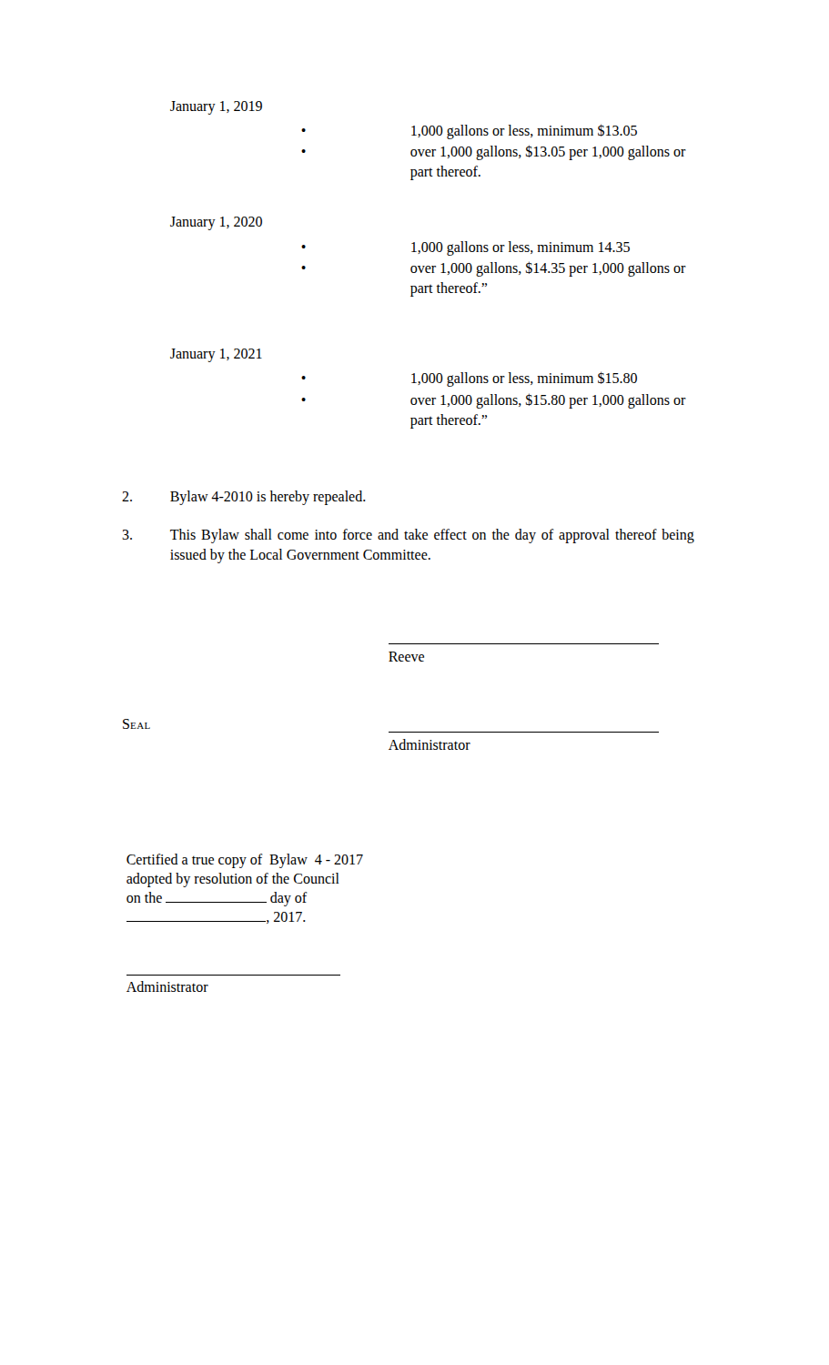January 1, 2019
1,000 gallons or less, minimum $13.05
over 1,000 gallons, $13.05 per 1,000 gallons or part thereof.
January 1, 2020
1,000 gallons or less, minimum 14.35
over 1,000 gallons, $14.35 per 1,000 gallons or part thereof.”
January 1, 2021
1,000 gallons or less, minimum $15.80
over 1,000 gallons, $15.80 per 1,000 gallons or part thereof.”
2.
Bylaw 4-2010 is hereby repealed.
3.
This Bylaw shall come into force and take effect on the day of approval thereof being issued by the Local Government Committee.
Reeve
Seal
Administrator
Certified a true copy of Bylaw 4 - 2017
adopted by resolution of the Council
on the day of
, 2017.
Administrator